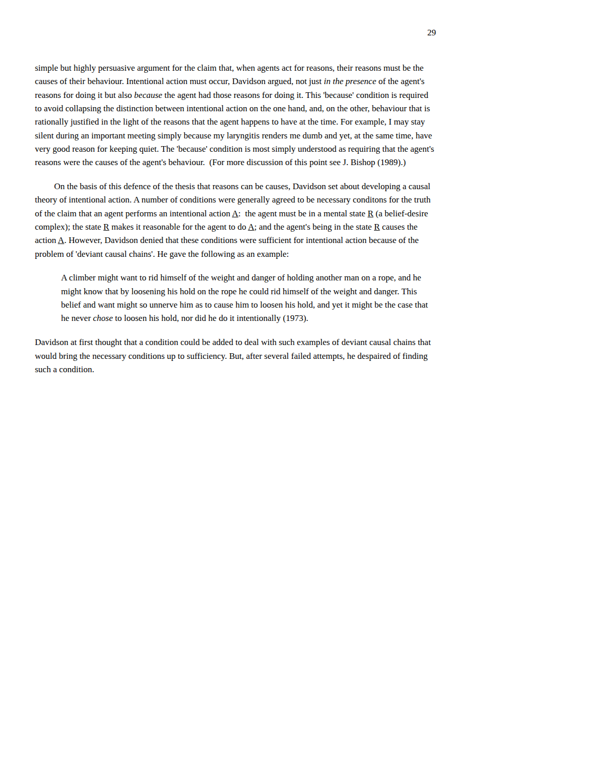29
simple but highly persuasive argument for the claim that, when agents act for reasons, their reasons must be the causes of their behaviour. Intentional action must occur, Davidson argued, not just in the presence of the agent's reasons for doing it but also because the agent had those reasons for doing it. This 'because' condition is required to avoid collapsing the distinction between intentional action on the one hand, and, on the other, behaviour that is rationally justified in the light of the reasons that the agent happens to have at the time. For example, I may stay silent during an important meeting simply because my laryngitis renders me dumb and yet, at the same time, have very good reason for keeping quiet. The 'because' condition is most simply understood as requiring that the agent's reasons were the causes of the agent's behaviour. (For more discussion of this point see J. Bishop (1989).)
On the basis of this defence of the thesis that reasons can be causes, Davidson set about developing a causal theory of intentional action. A number of conditions were generally agreed to be necessary conditons for the truth of the claim that an agent performs an intentional action A: the agent must be in a mental state R (a belief-desire complex); the state R makes it reasonable for the agent to do A; and the agent's being in the state R causes the action A. However, Davidson denied that these conditions were sufficient for intentional action because of the problem of 'deviant causal chains'. He gave the following as an example:
A climber might want to rid himself of the weight and danger of holding another man on a rope, and he might know that by loosening his hold on the rope he could rid himself of the weight and danger. This belief and want might so unnerve him as to cause him to loosen his hold, and yet it might be the case that he never chose to loosen his hold, nor did he do it intentionally (1973).
Davidson at first thought that a condition could be added to deal with such examples of deviant causal chains that would bring the necessary conditions up to sufficiency. But, after several failed attempts, he despaired of finding such a condition.